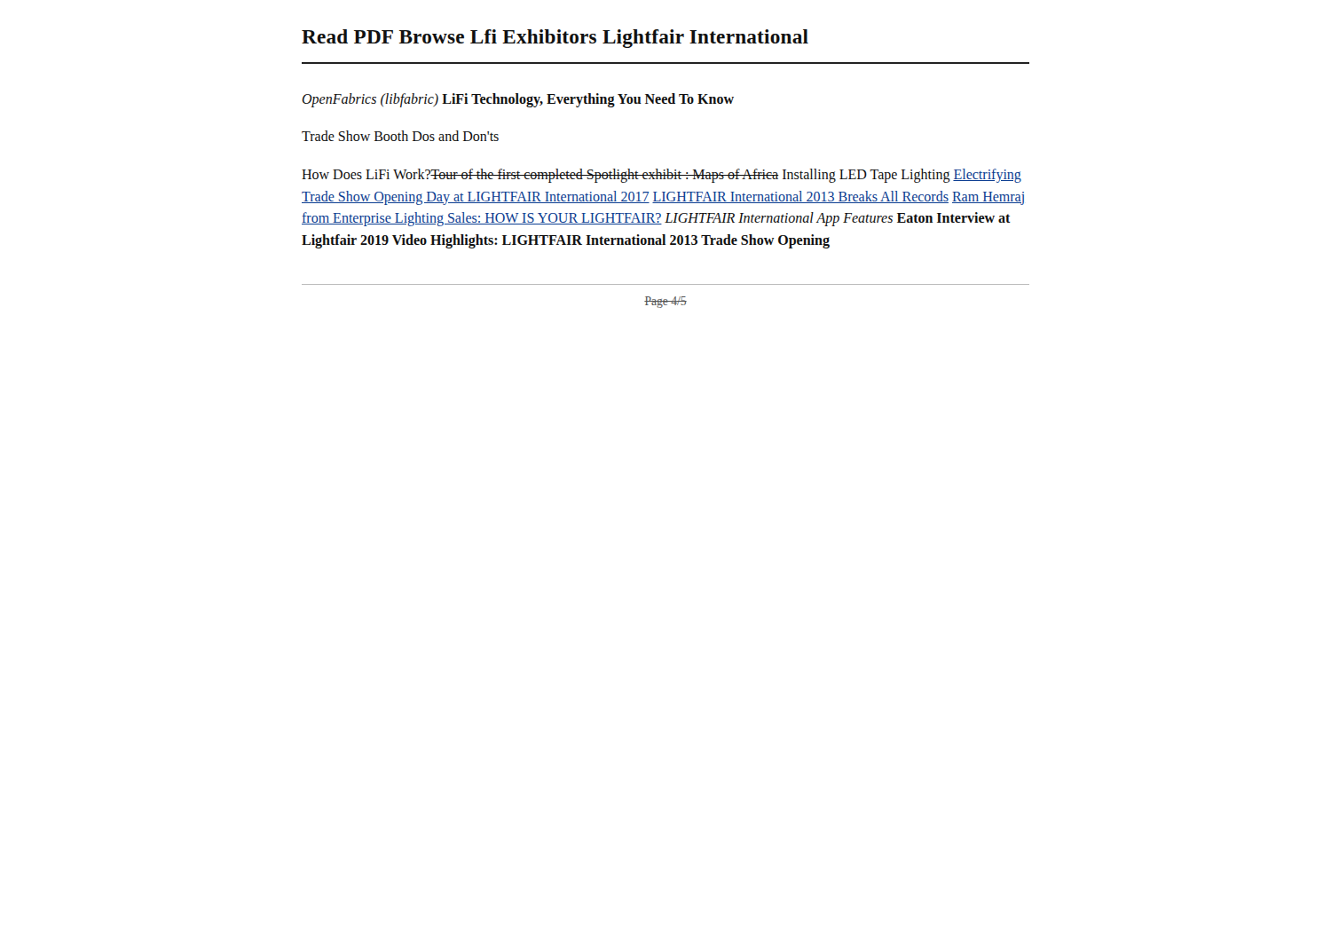Read PDF Browse Lfi Exhibitors Lightfair International
OpenFabrics (libfabric) LiFi Technology, Everything You Need To Know
Trade Show Booth Dos and Don'ts
How Does LiFi Work?Tour of the first completed Spotlight exhibit : Maps of Africa Installing LED Tape Lighting Electrifying Trade Show Opening Day at LIGHTFAIR International 2017 LIGHTFAIR International 2013 Breaks All Records Ram Hemraj from Enterprise Lighting Sales: HOW IS YOUR LIGHTFAIR? LIGHTFAIR International App Features Eaton Interview at Lightfair 2019 Video Highlights: LIGHTFAIR International 2013 Trade Show Opening
Page 4/5